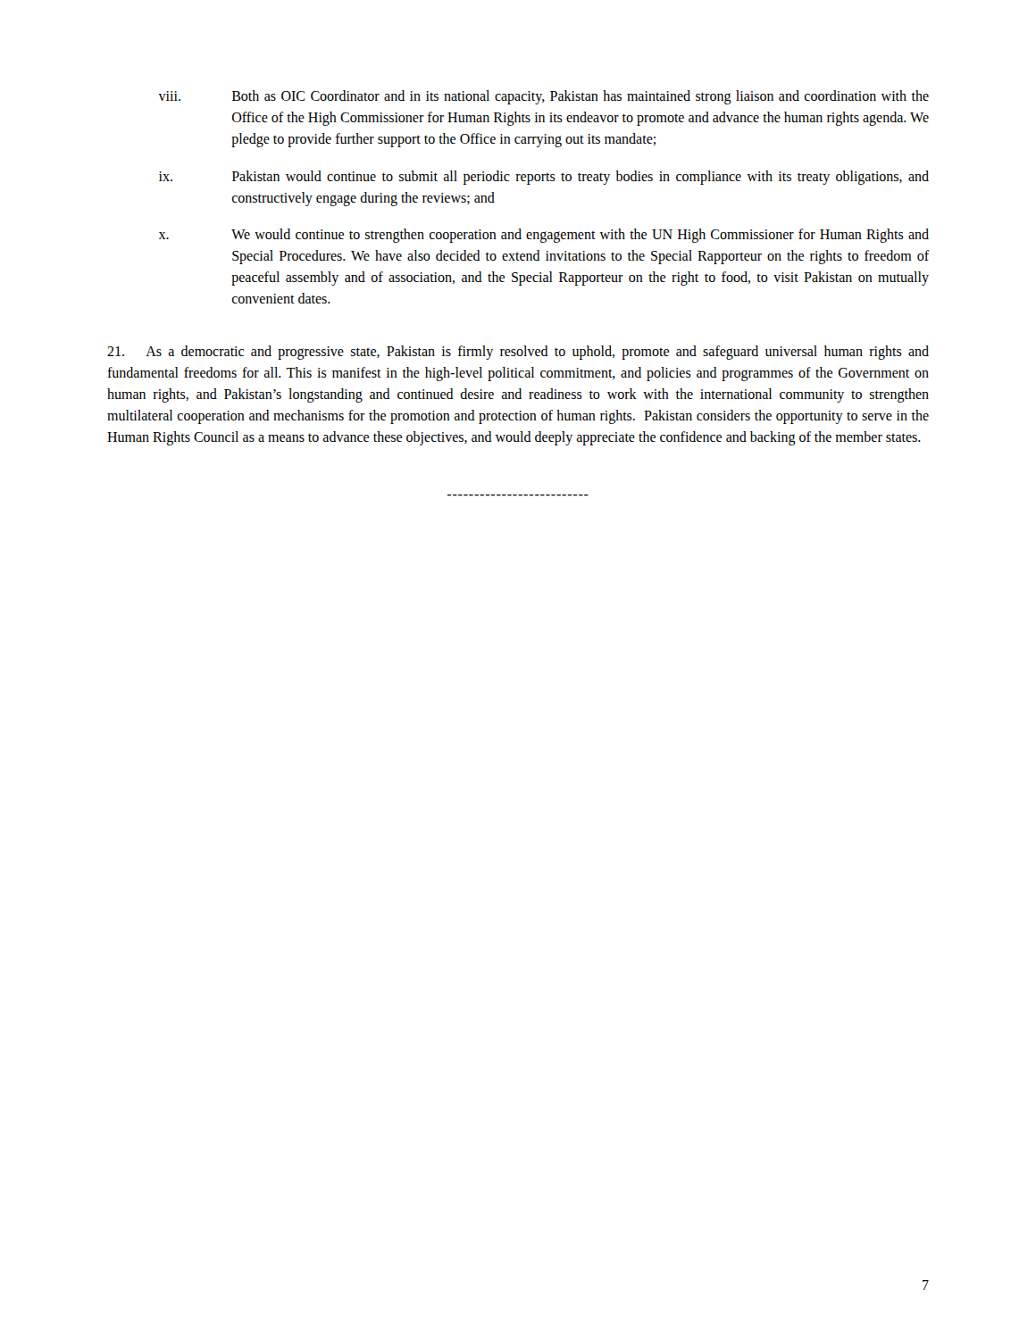viii. Both as OIC Coordinator and in its national capacity, Pakistan has maintained strong liaison and coordination with the Office of the High Commissioner for Human Rights in its endeavor to promote and advance the human rights agenda. We pledge to provide further support to the Office in carrying out its mandate;
ix. Pakistan would continue to submit all periodic reports to treaty bodies in compliance with its treaty obligations, and constructively engage during the reviews; and
x. We would continue to strengthen cooperation and engagement with the UN High Commissioner for Human Rights and Special Procedures. We have also decided to extend invitations to the Special Rapporteur on the rights to freedom of peaceful assembly and of association, and the Special Rapporteur on the right to food, to visit Pakistan on mutually convenient dates.
21. As a democratic and progressive state, Pakistan is firmly resolved to uphold, promote and safeguard universal human rights and fundamental freedoms for all. This is manifest in the high-level political commitment, and policies and programmes of the Government on human rights, and Pakistan’s longstanding and continued desire and readiness to work with the international community to strengthen multilateral cooperation and mechanisms for the promotion and protection of human rights. Pakistan considers the opportunity to serve in the Human Rights Council as a means to advance these objectives, and would deeply appreciate the confidence and backing of the member states.
--------------------------
7